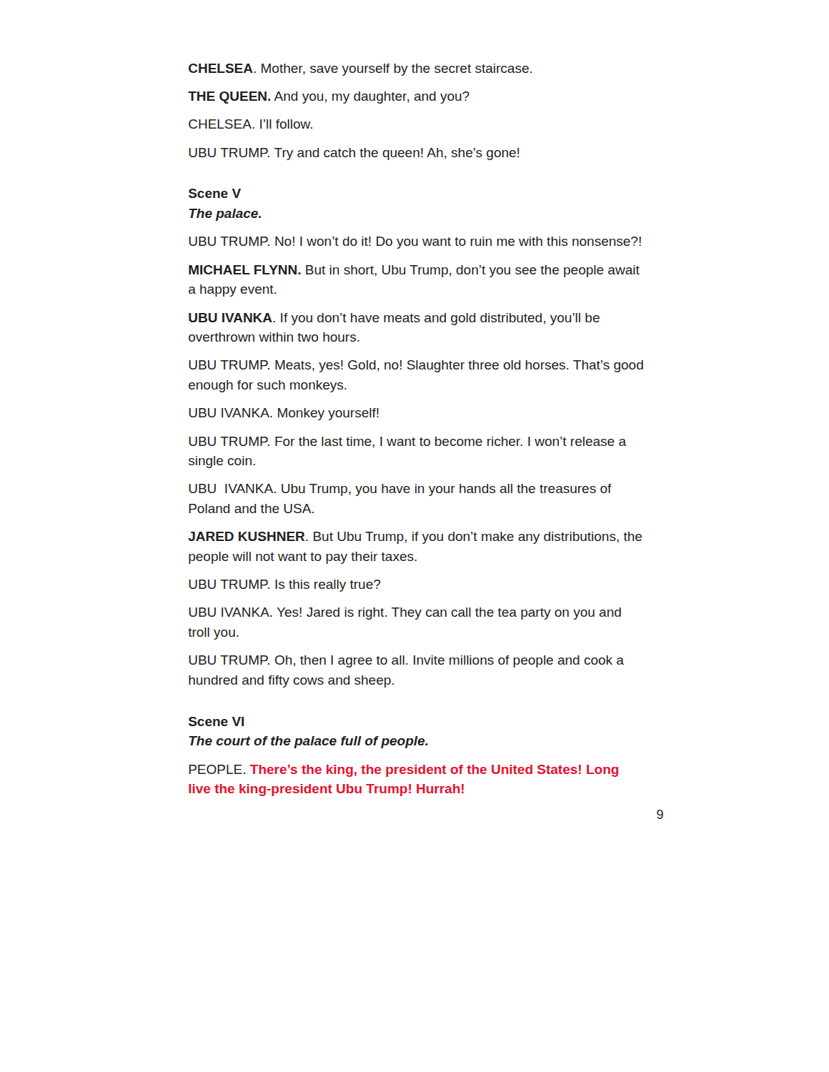CHELSEA. Mother, save yourself by the secret staircase.
THE QUEEN. And you, my daughter, and you?
CHELSEA. I’ll follow.
UBU TRUMP. Try and catch the queen! Ah, she’s gone!
Scene V
The palace.
UBU TRUMP. No! I won’t do it! Do you want to ruin me with this nonsense?!
MICHAEL FLYNN. But in short, Ubu Trump, don’t you see the people await a happy event.
UBU IVANKA. If you don’t have meats and gold distributed, you’ll be overthrown within two hours.
UBU TRUMP. Meats, yes! Gold, no! Slaughter three old horses. That’s good enough for such monkeys.
UBU IVANKA. Monkey yourself!
UBU TRUMP. For the last time, I want to become richer. I won’t release a single coin.
UBU IVANKA. Ubu Trump, you have in your hands all the treasures of Poland and the USA.
JARED KUSHNER. But Ubu Trump, if you don’t make any distributions, the people will not want to pay their taxes.
UBU TRUMP. Is this really true?
UBU IVANKA. Yes! Jared is right. They can call the tea party on you and troll you.
UBU TRUMP. Oh, then I agree to all. Invite millions of people and cook a hundred and fifty cows and sheep.
Scene VI
The court of the palace full of people.
PEOPLE. There’s the king, the president of the United States! Long live the king-president Ubu Trump! Hurrah!
9